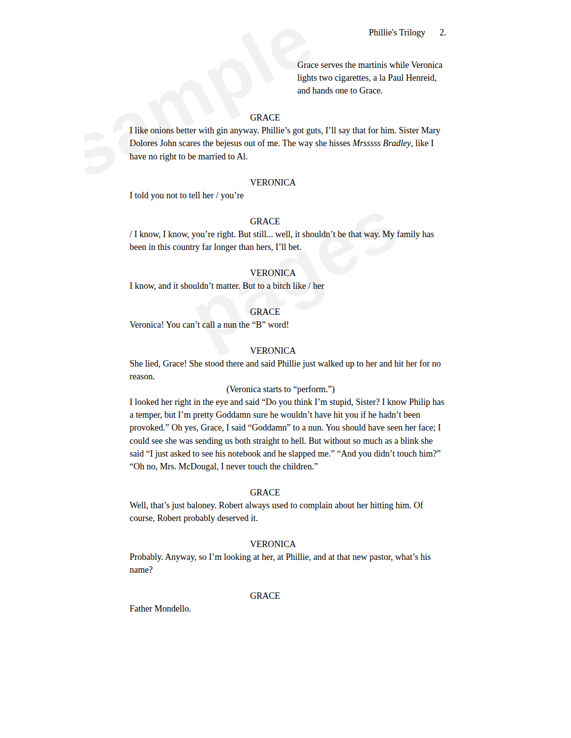sample pages
Phillie's Trilogy2.
Grace serves the martinis while Veronica lights two cigarettes, a la Paul Henreid, and hands one to Grace.
GRACE
I like onions better with gin anyway. Phillie’s got guts, I’ll say that for him. Sister Mary Dolores John scares the bejesus out of me. The way she hisses Mrsssss Bradley, like I have no right to be married to Al.
VERONICA
I told you not to tell her / you’re
GRACE
/ I know, I know, you’re right. But still... well, it shouldn’t be that way. My family has been in this country far longer than hers, I’ll bet.
VERONICA
I know, and it shouldn’t matter. But to a bitch like / her
GRACE
Veronica! You can’t call a nun the “B” word!
VERONICA
She lied, Grace! She stood there and said Phillie just walked up to her and hit her for no reason.
(Veronica starts to “perform.”)
I looked her right in the eye and said “Do you think I’m stupid, Sister? I know Philip has a temper, but I’m pretty Goddamn sure he wouldn’t have hit you if he hadn’t been provoked.” Oh yes, Grace, I said “Goddamn” to a nun. You should have seen her face; I could see she was sending us both straight to hell. But without so much as a blink she said “I just asked to see his notebook and he slapped me.” “And you didn’t touch him?” “Oh no, Mrs. McDougal, I never touch the children.”
GRACE
Well, that’s just baloney. Robert always used to complain about her hitting him. Of course, Robert probably deserved it.
VERONICA
Probably. Anyway, so I’m looking at her, at Phillie, and at that new pastor, what’s his name?
GRACE
Father Mondello.